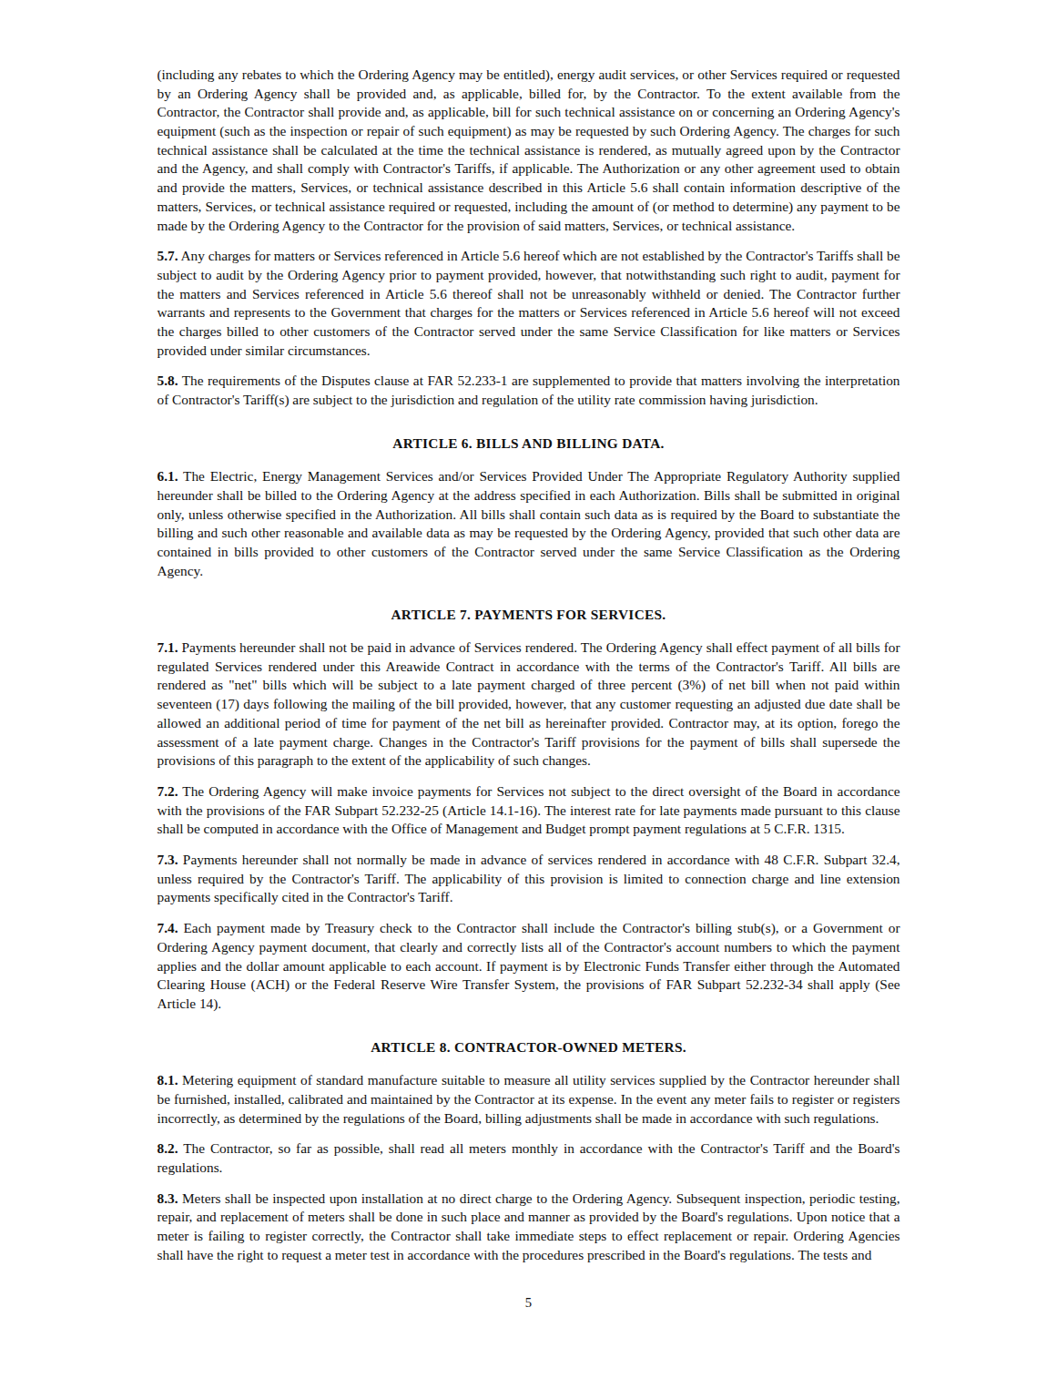(including any rebates to which the Ordering Agency may be entitled), energy audit services, or other Services required or requested by an Ordering Agency shall be provided and, as applicable, billed for, by the Contractor. To the extent available from the Contractor, the Contractor shall provide and, as applicable, bill for such technical assistance on or concerning an Ordering Agency's equipment (such as the inspection or repair of such equipment) as may be requested by such Ordering Agency. The charges for such technical assistance shall be calculated at the time the technical assistance is rendered, as mutually agreed upon by the Contractor and the Agency, and shall comply with Contractor's Tariffs, if applicable. The Authorization or any other agreement used to obtain and provide the matters, Services, or technical assistance described in this Article 5.6 shall contain information descriptive of the matters, Services, or technical assistance required or requested, including the amount of (or method to determine) any payment to be made by the Ordering Agency to the Contractor for the provision of said matters, Services, or technical assistance.
5.7. Any charges for matters or Services referenced in Article 5.6 hereof which are not established by the Contractor's Tariffs shall be subject to audit by the Ordering Agency prior to payment provided, however, that notwithstanding such right to audit, payment for the matters and Services referenced in Article 5.6 thereof shall not be unreasonably withheld or denied. The Contractor further warrants and represents to the Government that charges for the matters or Services referenced in Article 5.6 hereof will not exceed the charges billed to other customers of the Contractor served under the same Service Classification for like matters or Services provided under similar circumstances.
5.8. The requirements of the Disputes clause at FAR 52.233-1 are supplemented to provide that matters involving the interpretation of Contractor's Tariff(s) are subject to the jurisdiction and regulation of the utility rate commission having jurisdiction.
Article 6. Bills and Billing Data.
6.1. The Electric, Energy Management Services and/or Services Provided Under The Appropriate Regulatory Authority supplied hereunder shall be billed to the Ordering Agency at the address specified in each Authorization. Bills shall be submitted in original only, unless otherwise specified in the Authorization. All bills shall contain such data as is required by the Board to substantiate the billing and such other reasonable and available data as may be requested by the Ordering Agency, provided that such other data are contained in bills provided to other customers of the Contractor served under the same Service Classification as the Ordering Agency.
Article 7. Payments for Services.
7.1. Payments hereunder shall not be paid in advance of Services rendered. The Ordering Agency shall effect payment of all bills for regulated Services rendered under this Areawide Contract in accordance with the terms of the Contractor's Tariff. All bills are rendered as "net" bills which will be subject to a late payment charged of three percent (3%) of net bill when not paid within seventeen (17) days following the mailing of the bill provided, however, that any customer requesting an adjusted due date shall be allowed an additional period of time for payment of the net bill as hereinafter provided. Contractor may, at its option, forego the assessment of a late payment charge. Changes in the Contractor's Tariff provisions for the payment of bills shall supersede the provisions of this paragraph to the extent of the applicability of such changes.
7.2. The Ordering Agency will make invoice payments for Services not subject to the direct oversight of the Board in accordance with the provisions of the FAR Subpart 52.232-25 (Article 14.1-16). The interest rate for late payments made pursuant to this clause shall be computed in accordance with the Office of Management and Budget prompt payment regulations at 5 C.F.R. 1315.
7.3. Payments hereunder shall not normally be made in advance of services rendered in accordance with 48 C.F.R. Subpart 32.4, unless required by the Contractor's Tariff. The applicability of this provision is limited to connection charge and line extension payments specifically cited in the Contractor's Tariff.
7.4. Each payment made by Treasury check to the Contractor shall include the Contractor's billing stub(s), or a Government or Ordering Agency payment document, that clearly and correctly lists all of the Contractor's account numbers to which the payment applies and the dollar amount applicable to each account. If payment is by Electronic Funds Transfer either through the Automated Clearing House (ACH) or the Federal Reserve Wire Transfer System, the provisions of FAR Subpart 52.232-34 shall apply (See Article 14).
Article 8. Contractor-Owned Meters.
8.1. Metering equipment of standard manufacture suitable to measure all utility services supplied by the Contractor hereunder shall be furnished, installed, calibrated and maintained by the Contractor at its expense. In the event any meter fails to register or registers incorrectly, as determined by the regulations of the Board, billing adjustments shall be made in accordance with such regulations.
8.2. The Contractor, so far as possible, shall read all meters monthly in accordance with the Contractor's Tariff and the Board's regulations.
8.3. Meters shall be inspected upon installation at no direct charge to the Ordering Agency. Subsequent inspection, periodic testing, repair, and replacement of meters shall be done in such place and manner as provided by the Board's regulations. Upon notice that a meter is failing to register correctly, the Contractor shall take immediate steps to effect replacement or repair. Ordering Agencies shall have the right to request a meter test in accordance with the procedures prescribed in the Board's regulations. The tests and
5